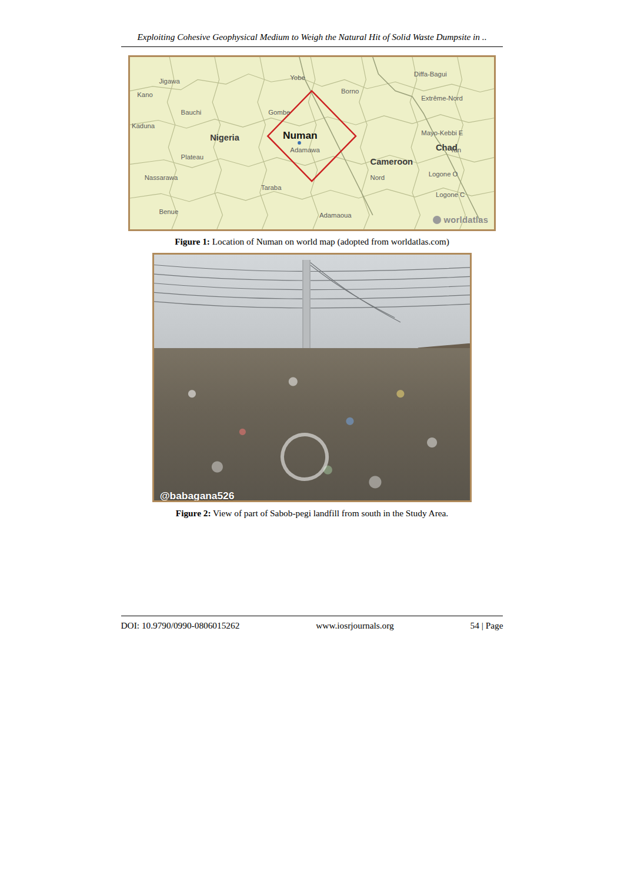Exploiting Cohesive Geophysical Medium to Weigh the Natural Hit of Solid Waste Dumpsite in ..
Jigawa Kano Yobe Borno Diffa-Bagui Extrême-Nord Bauchi Gombe Kaduna Nigeria Numan Adamawa Mayo-Kebbi E Chad Plateau Cameroon Tan Nassarawa Nord Logone O Taraba Logone C Benue Adamaoua worldatlas
Figure 1: Location of Numan on world map (adopted from worldatlas.com)
@babagana526
Figure 2: View of part of Sabob-pegi landfill from south in the Study Area.
DOI: 10.9790/0990-0806015262
www.iosrjournals.org
54 | Page